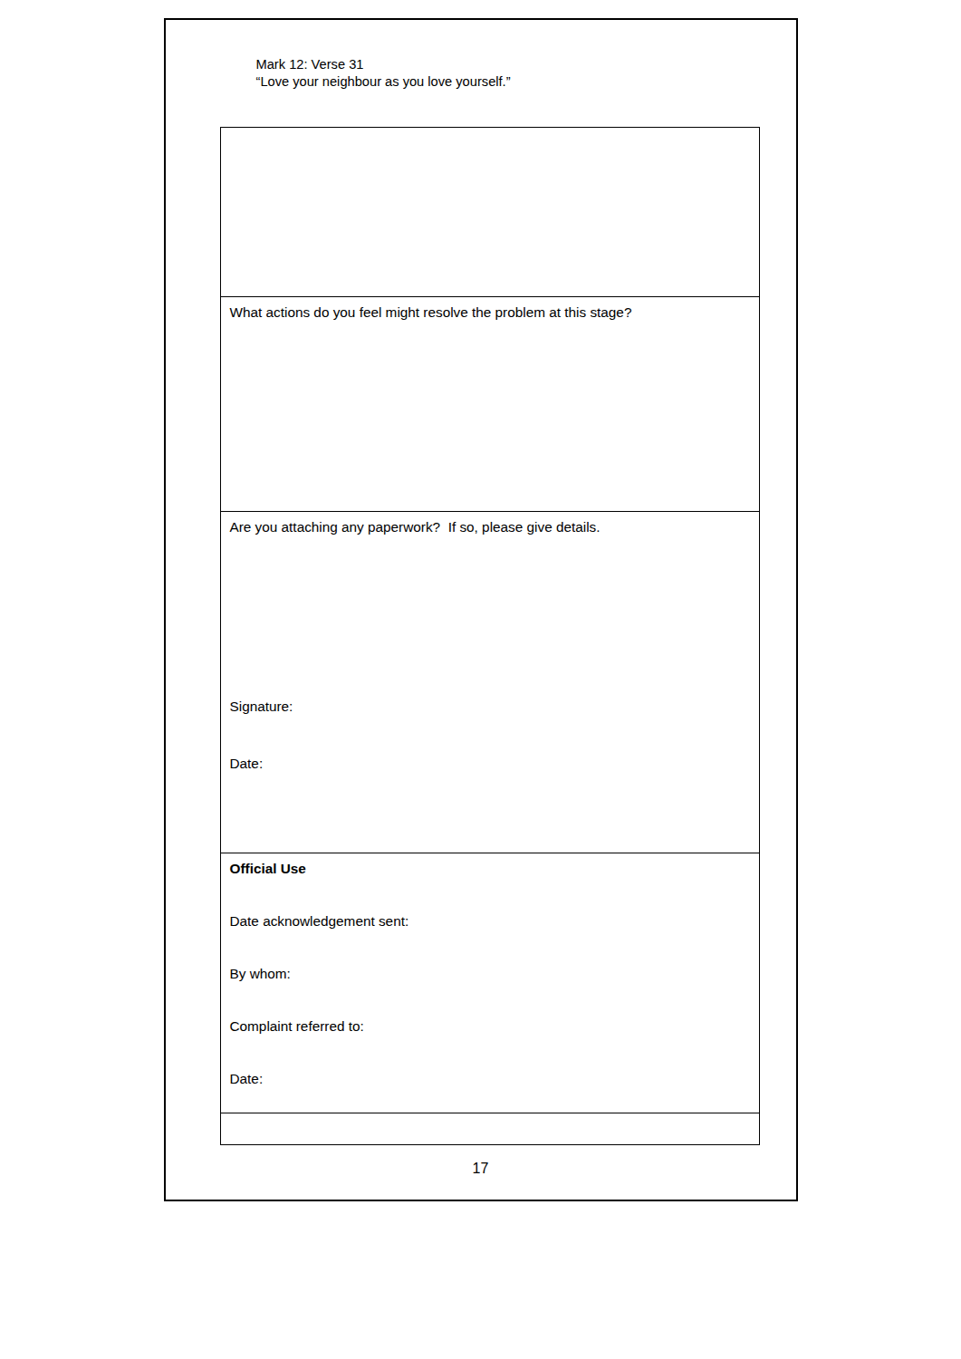Mark 12: Verse 31
“Love your neighbour as you love yourself.”
| What actions do you feel might resolve the problem at this stage? |
| Are you attaching any paperwork? If so, please give details. Signature: Date: |
| Official Use Date acknowledgement sent: By whom: Complaint referred to: Date: |
17